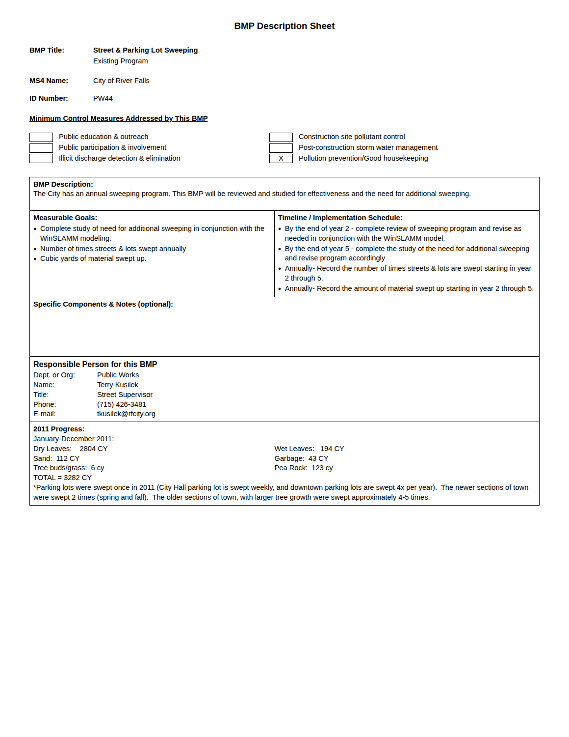BMP Description Sheet
BMP Title:
Street & Parking Lot Sweeping
Existing Program
MS4 Name:
City of River Falls
ID Number:
PW44
Minimum Control Measures Addressed by This BMP
| | Public education & outreach | | Construction site pollutant control |
| | Public participation & involvement | | Post-construction storm water management |
| | Illicit discharge detection & elimination | X | Pollution prevention/Good housekeeping |
| BMP Description: The City has an annual sweeping program. This BMP will be reviewed and studied for effectiveness and the need for additional sweeping. |
| Measurable Goals: Complete study of need for additional sweeping in conjunction with the WinSLAMM modeling. Number of times streets & lots swept annually Cubic yards of material swept up. | Timeline / Implementation Schedule: By the end of year 2 - complete review of sweeping program and revise as needed in conjunction with the WinSLAMM model. By the end of year 5 - complete the study of the need for additional sweeping and revise program accordingly Annually- Record the number of times streets & lots are swept starting in year 2 through 5. Annually- Record the amount of material swept up starting in year 2 through 5. |
| Specific Components & Notes (optional): |
| Responsible Person for this BMP Dept. or Org: Public Works Name: Terry Kusilek Title: Street Supervisor Phone: (715) 426-3481 E-mail: tkusilek@rfcity.org |
| 2011 Progress: January-December 2011: Dry Leaves: 2804 CY Wet Leaves: 194 CY Sand: 112 CY Garbage: 43 CY Tree buds/grass: 6 cy Pea Rock: 123 cy TOTAL = 3282 CY *Parking lots were swept once in 2011 (City Hall parking lot is swept weekly, and downtown parking lots are swept 4x per year). The newer sections of town were swept 2 times (spring and fall). The older sections of town, with larger tree growth were swept approximately 4-5 times. |